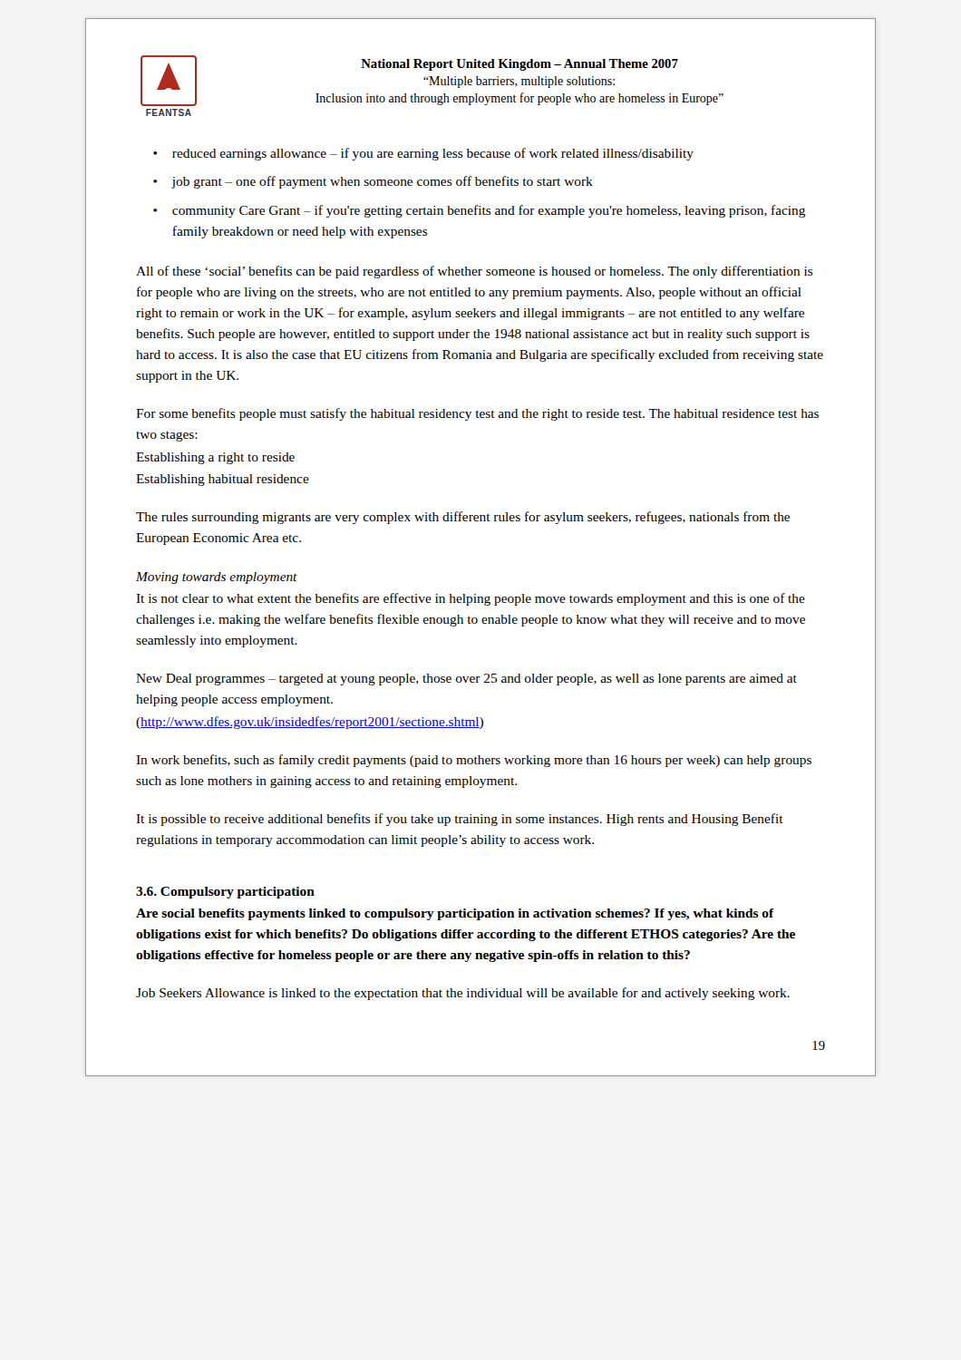FEANTSA
National Report United Kingdom – Annual Theme 2007
“Multiple barriers, multiple solutions:
Inclusion into and through employment for people who are homeless in Europe”
reduced earnings allowance – if you are earning less because of work related illness/disability
job grant – one off payment when someone comes off benefits to start work
community Care Grant – if you're getting certain benefits and for example you're homeless, leaving prison, facing family breakdown or need help with expenses
All of these ‘social’ benefits can be paid regardless of whether someone is housed or homeless. The only differentiation is for people who are living on the streets, who are not entitled to any premium payments. Also, people without an official right to remain or work in the UK – for example, asylum seekers and illegal immigrants – are not entitled to any welfare benefits. Such people are however, entitled to support under the 1948 national assistance act but in reality such support is hard to access. It is also the case that EU citizens from Romania and Bulgaria are specifically excluded from receiving state support in the UK.
For some benefits people must satisfy the habitual residency test and the right to reside test. The habitual residence test has two stages:
Establishing a right to reside
Establishing habitual residence
The rules surrounding migrants are very complex with different rules for asylum seekers, refugees, nationals from the European Economic Area etc.
Moving towards employment
It is not clear to what extent the benefits are effective in helping people move towards employment and this is one of the challenges i.e. making the welfare benefits flexible enough to enable people to know what they will receive and to move seamlessly into employment.
New Deal programmes – targeted at young people, those over 25 and older people, as well as lone parents are aimed at helping people access employment.
(http://www.dfes.gov.uk/insidedfes/report2001/sectione.shtml)
In work benefits, such as family credit payments (paid to mothers working more than 16 hours per week) can help groups such as lone mothers in gaining access to and retaining employment.
It is possible to receive additional benefits if you take up training in some instances. High rents and Housing Benefit regulations in temporary accommodation can limit people’s ability to access work.
3.6. Compulsory participation
Are social benefits payments linked to compulsory participation in activation schemes? If yes, what kinds of obligations exist for which benefits? Do obligations differ according to the different ETHOS categories? Are the obligations effective for homeless people or are there any negative spin-offs in relation to this?
Job Seekers Allowance is linked to the expectation that the individual will be available for and actively seeking work.
19